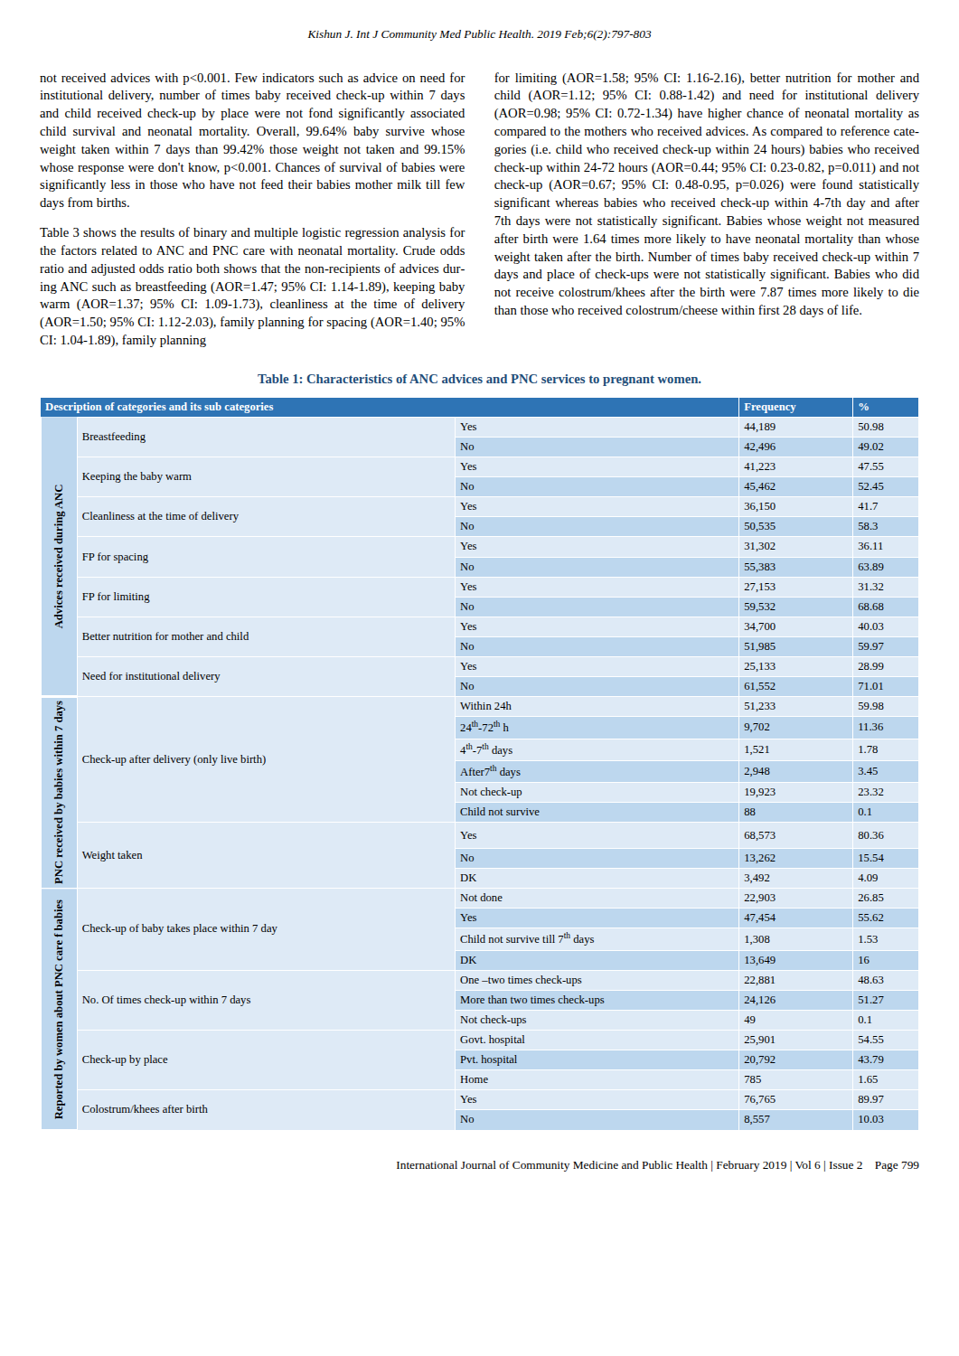Kishun J. Int J Community Med Public Health. 2019 Feb;6(2):797-803
not received advices with p<0.001. Few indicators such as advice on need for institutional delivery, number of times baby received check-up within 7 days and child received check-up by place were not fond significantly associated child survival and neonatal mortality. Overall, 99.64% baby survive whose weight taken within 7 days than 99.42% those weight not taken and 99.15% whose response were don't know, p<0.001. Chances of survival of babies were significantly less in those who have not feed their babies mother milk till few days from births.
Table 3 shows the results of binary and multiple logistic regression analysis for the factors related to ANC and PNC care with neonatal mortality. Crude odds ratio and adjusted odds ratio both shows that the non-recipients of advices during ANC such as breastfeeding (AOR=1.47; 95% CI: 1.14-1.89), keeping baby warm (AOR=1.37; 95% CI: 1.09-1.73), cleanliness at the time of delivery (AOR=1.50; 95% CI: 1.12-2.03), family planning for spacing (AOR=1.40; 95% CI: 1.04-1.89), family planning
for limiting (AOR=1.58; 95% CI: 1.16-2.16), better nutrition for mother and child (AOR=1.12; 95% CI: 0.88-1.42) and need for institutional delivery (AOR=0.98; 95% CI: 0.72-1.34) have higher chance of neonatal mortality as compared to the mothers who received advices. As compared to reference categories (i.e. child who received check-up within 24 hours) babies who received check-up within 24-72 hours (AOR=0.44; 95% CI: 0.23-0.82, p=0.011) and not check-up (AOR=0.67; 95% CI: 0.48-0.95, p=0.026) were found statistically significant whereas babies who received check-up within 4-7th day and after 7th days were not statistically significant. Babies whose weight not measured after birth were 1.64 times more likely to have neonatal mortality than whose weight taken after the birth. Number of times baby received check-up within 7 days and place of check-ups were not statistically significant. Babies who did not receive colostrum/khees after the birth were 7.87 times more likely to die than those who received colostrum/cheese within first 28 days of life.
Table 1: Characteristics of ANC advices and PNC services to pregnant women.
| Description of categories and its sub categories | Frequency | % |
| --- | --- | --- |
| Advices received during ANC | Breastfeeding | Yes | 44,189 | 50.98 |
| No | 42,496 | 49.02 |
| Keeping the baby warm | Yes | 41,223 | 47.55 |
| No | 45,462 | 52.45 |
| Cleanliness at the time of delivery | Yes | 36,150 | 41.7 |
| No | 50,535 | 58.3 |
| FP for spacing | Yes | 31,302 | 36.11 |
| No | 55,383 | 63.89 |
| FP for limiting | Yes | 27,153 | 31.32 |
| No | 59,532 | 68.68 |
| Better nutrition for mother and child | Yes | 34,700 | 40.03 |
| No | 51,985 | 59.97 |
| Need for institutional delivery | Yes | 25,133 | 28.99 |
| No | 61,552 | 71.01 |
| PNC received by babies within 7 days | Check-up after delivery (only live birth) | Within 24h | 51,233 | 59.98 |
| 24 th -72 th h | 9,702 | 11.36 |
| 4 th -7 th days | 1,521 | 1.78 |
| After7 th days | 2,948 | 3.45 |
| Not check-up | 19,923 | 23.32 |
| Child not survive | 88 | 0.1 |
| Weight taken | Yes | 68,573 | 80.36 |
| No | 13,262 | 15.54 |
| DK | 3,492 | 4.09 |
| Reported by women about PNC care f babies | Check-up of baby takes place within 7 day | Not done | 22,903 | 26.85 |
| Yes | 47,454 | 55.62 |
| Child not survive till 7 th days | 1,308 | 1.53 |
| DK | 13,649 | 16 |
| No. Of times check-up within 7 days | One –two times check-ups | 22,881 | 48.63 |
| More than two times check-ups | 24,126 | 51.27 |
| Not check-ups | 49 | 0.1 |
| Check-up by place | Govt. hospital | 25,901 | 54.55 |
| Pvt. hospital | 20,792 | 43.79 |
| Home | 785 | 1.65 |
| Colostrum/khees after birth | Yes | 76,765 | 89.97 |
| No | 8,557 | 10.03 |
International Journal of Community Medicine and Public Health | February 2019 | Vol 6 | Issue 2 Page 799